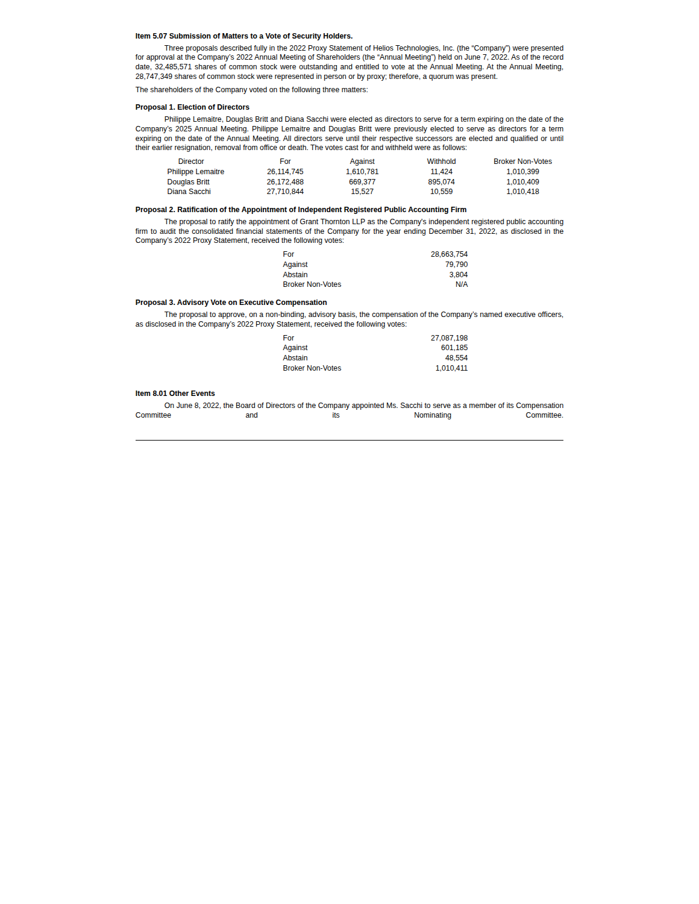Item 5.07 Submission of Matters to a Vote of Security Holders.
Three proposals described fully in the 2022 Proxy Statement of Helios Technologies, Inc. (the “Company”) were presented for approval at the Company’s 2022 Annual Meeting of Shareholders (the “Annual Meeting”) held on June 7, 2022. As of the record date, 32,485,571 shares of common stock were outstanding and entitled to vote at the Annual Meeting. At the Annual Meeting, 28,747,349 shares of common stock were represented in person or by proxy; therefore, a quorum was present.
The shareholders of the Company voted on the following three matters:
Proposal 1. Election of Directors
Philippe Lemaitre, Douglas Britt and Diana Sacchi were elected as directors to serve for a term expiring on the date of the Company’s 2025 Annual Meeting. Philippe Lemaitre and Douglas Britt were previously elected to serve as directors for a term expiring on the date of the Annual Meeting. All directors serve until their respective successors are elected and qualified or until their earlier resignation, removal from office or death. The votes cast for and withheld were as follows:
| Director | For | Against | Withhold | Broker Non-Votes |
| --- | --- | --- | --- | --- |
| Philippe Lemaitre | 26,114,745 | 1,610,781 | 11,424 | 1,010,399 |
| Douglas Britt | 26,172,488 | 669,377 | 895,074 | 1,010,409 |
| Diana Sacchi | 27,710,844 | 15,527 | 10,559 | 1,010,418 |
Proposal 2. Ratification of the Appointment of Independent Registered Public Accounting Firm
The proposal to ratify the appointment of Grant Thornton LLP as the Company's independent registered public accounting firm to audit the consolidated financial statements of the Company for the year ending December 31, 2022, as disclosed in the Company’s 2022 Proxy Statement, received the following votes:
| For | 28,663,754 |
| Against | 79,790 |
| Abstain | 3,804 |
| Broker Non-Votes | N/A |
Proposal 3. Advisory Vote on Executive Compensation
The proposal to approve, on a non-binding, advisory basis, the compensation of the Company’s named executive officers, as disclosed in the Company’s 2022 Proxy Statement, received the following votes:
| For | 27,087,198 |
| Against | 601,185 |
| Abstain | 48,554 |
| Broker Non-Votes | 1,010,411 |
Item 8.01 Other Events
On June 8, 2022, the Board of Directors of the Company appointed Ms. Sacchi to serve as a member of its Compensation Committee and its Nominating Committee.